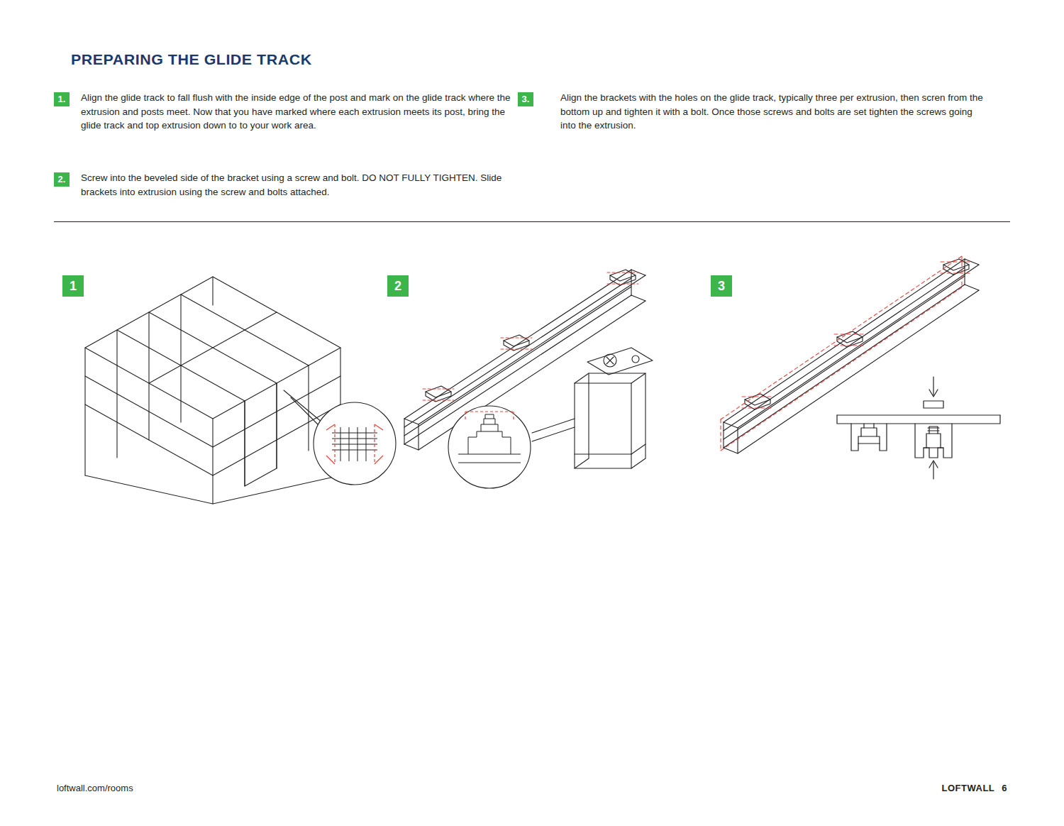Preparing the Glide Track
1.
Align the glide track to fall flush with the inside edge of the post and mark on the glide track where the extrusion and posts meet. Now that you have marked where each extrusion meets its post, bring the glide track and top extrusion down to to your work area.
2.
Screw into the beveled side of the bracket using a screw and bolt. DO NOT FULLY TIGHTEN. Slide brackets into extrusion using the screw and bolts attached.
3.
Align the brackets with the holes on the glide track, typically three per extrusion, then scren from the bottom up and tighten it with a bolt. Once those screws and bolts are set tighten the screws going into the extrusion.
1
2
3
loftwall.com/rooms
LOFTWALL6